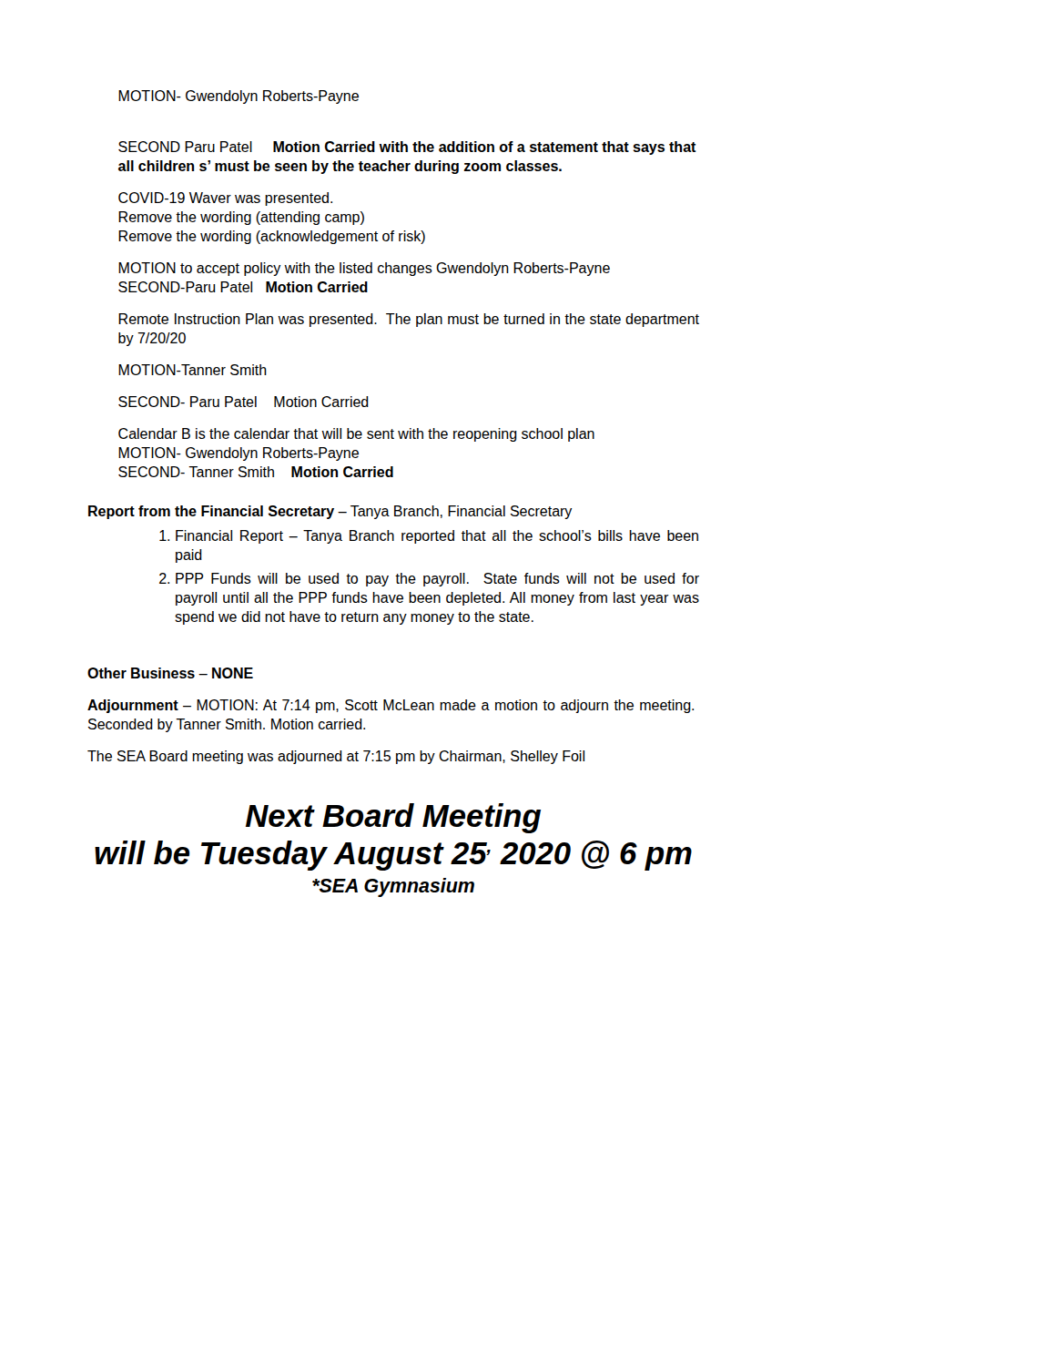MOTION- Gwendolyn Roberts-Payne
SECOND Paru Patel Motion Carried with the addition of a statement that says that all children s’ must be seen by the teacher during zoom classes.
COVID-19 Waver was presented.
Remove the wording (attending camp)
Remove the wording (acknowledgement of risk)
MOTION to accept policy with the listed changes Gwendolyn Roberts-Payne
SECOND-Paru Patel Motion Carried
Remote Instruction Plan was presented. The plan must be turned in the state department by 7/20/20
MOTION-Tanner Smith
SECOND- Paru Patel Motion Carried
Calendar B is the calendar that will be sent with the reopening school plan
MOTION- Gwendolyn Roberts-Payne
SECOND- Tanner Smith Motion Carried
Report from the Financial Secretary – Tanya Branch, Financial Secretary
Financial Report – Tanya Branch reported that all the school’s bills have been paid
PPP Funds will be used to pay the payroll. State funds will not be used for payroll until all the PPP funds have been depleted. All money from last year was spend we did not have to return any money to the state.
Other Business – NONE
Adjournment – MOTION: At 7:14 pm, Scott McLean made a motion to adjourn the meeting. Seconded by Tanner Smith. Motion carried.
The SEA Board meeting was adjourned at 7:15 pm by Chairman, Shelley Foil
Next Board Meeting
will be Tuesday August 25, 2020 @ 6 pm
*SEA Gymnasium